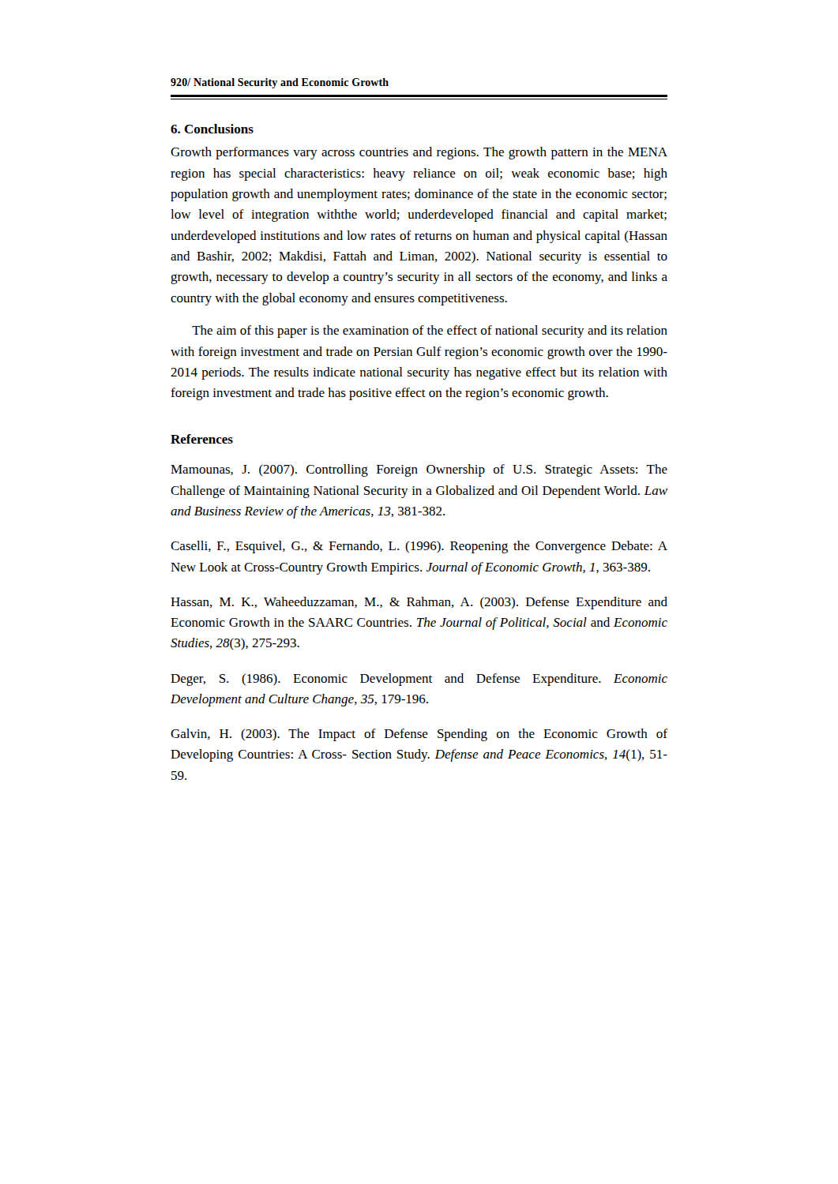920/ National Security and Economic Growth
6. Conclusions
Growth performances vary across countries and regions. The growth pattern in the MENA region has special characteristics: heavy reliance on oil; weak economic base; high population growth and unemployment rates; dominance of the state in the economic sector; low level of integration withthe world; underdeveloped financial and capital market; underdeveloped institutions and low rates of returns on human and physical capital (Hassan and Bashir, 2002; Makdisi, Fattah and Liman, 2002). National security is essential to growth, necessary to develop a country’s security in all sectors of the economy, and links a country with the global economy and ensures competitiveness.
The aim of this paper is the examination of the effect of national security and its relation with foreign investment and trade on Persian Gulf region’s economic growth over the 1990-2014 periods. The results indicate national security has negative effect but its relation with foreign investment and trade has positive effect on the region’s economic growth.
References
Mamounas, J. (2007). Controlling Foreign Ownership of U.S. Strategic Assets: The Challenge of Maintaining National Security in a Globalized and Oil Dependent World. Law and Business Review of the Americas, 13, 381-382.
Caselli, F., Esquivel, G., & Fernando, L. (1996). Reopening the Convergence Debate: A New Look at Cross-Country Growth Empirics. Journal of Economic Growth, 1, 363-389.
Hassan, M. K., Waheeduzzaman, M., & Rahman, A. (2003). Defense Expenditure and Economic Growth in the SAARC Countries. The Journal of Political, Social and Economic Studies, 28(3), 275-293.
Deger, S. (1986). Economic Development and Defense Expenditure. Economic Development and Culture Change, 35, 179-196.
Galvin, H. (2003). The Impact of Defense Spending on the Economic Growth of Developing Countries: A Cross- Section Study. Defense and Peace Economics, 14(1), 51-59.